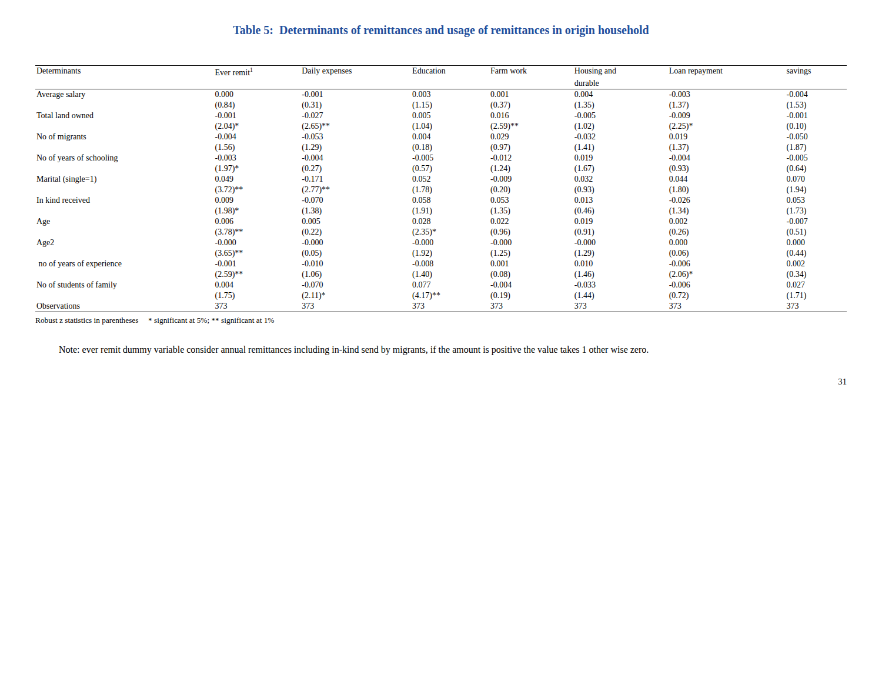Table 5: Determinants of remittances and usage of remittances in origin household
| Determinants | Ever remit 1 | Daily expenses | Education | Farm work | Housing and | Loan repayment | savings |
| --- | --- | --- | --- | --- | --- | --- | --- |
| | | | | | durable | | |
| Average salary | 0.000 | -0.001 | 0.003 | 0.001 | 0.004 | -0.003 | -0.004 |
| | (0.84) | (0.31) | (1.15) | (0.37) | (1.35) | (1.37) | (1.53) |
| Total land owned | -0.001 | -0.027 | 0.005 | 0.016 | -0.005 | -0.009 | -0.001 |
| | (2.04)* | (2.65)** | (1.04) | (2.59)** | (1.02) | (2.25)* | (0.10) |
| No of migrants | -0.004 | -0.053 | 0.004 | 0.029 | -0.032 | 0.019 | -0.050 |
| | (1.56) | (1.29) | (0.18) | (0.97) | (1.41) | (1.37) | (1.87) |
| No of years of schooling | -0.003 | -0.004 | -0.005 | -0.012 | 0.019 | -0.004 | -0.005 |
| | (1.97)* | (0.27) | (0.57) | (1.24) | (1.67) | (0.93) | (0.64) |
| Marital (single=1) | 0.049 | -0.171 | 0.052 | -0.009 | 0.032 | 0.044 | 0.070 |
| | (3.72)** | (2.77)** | (1.78) | (0.20) | (0.93) | (1.80) | (1.94) |
| In kind received | 0.009 | -0.070 | 0.058 | 0.053 | 0.013 | -0.026 | 0.053 |
| | (1.98)* | (1.38) | (1.91) | (1.35) | (0.46) | (1.34) | (1.73) |
| Age | 0.006 | 0.005 | 0.028 | 0.022 | 0.019 | 0.002 | -0.007 |
| | (3.78)** | (0.22) | (2.35)* | (0.96) | (0.91) | (0.26) | (0.51) |
| Age2 | -0.000 | -0.000 | -0.000 | -0.000 | -0.000 | 0.000 | 0.000 |
| | (3.65)** | (0.05) | (1.92) | (1.25) | (1.29) | (0.06) | (0.44) |
| no of years of experience | -0.001 | -0.010 | -0.008 | 0.001 | 0.010 | -0.006 | 0.002 |
| | (2.59)** | (1.06) | (1.40) | (0.08) | (1.46) | (2.06)* | (0.34) |
| No of students of family | 0.004 | -0.070 | 0.077 | -0.004 | -0.033 | -0.006 | 0.027 |
| | (1.75) | (2.11)* | (4.17)** | (0.19) | (1.44) | (0.72) | (1.71) |
| Observations | 373 | 373 | 373 | 373 | 373 | 373 | 373 |
Robust z statistics in parentheses * significant at 5%; ** significant at 1%
Note: ever remit dummy variable consider annual remittances including in-kind send by migrants, if the amount is positive the value takes 1 other wise zero.
31